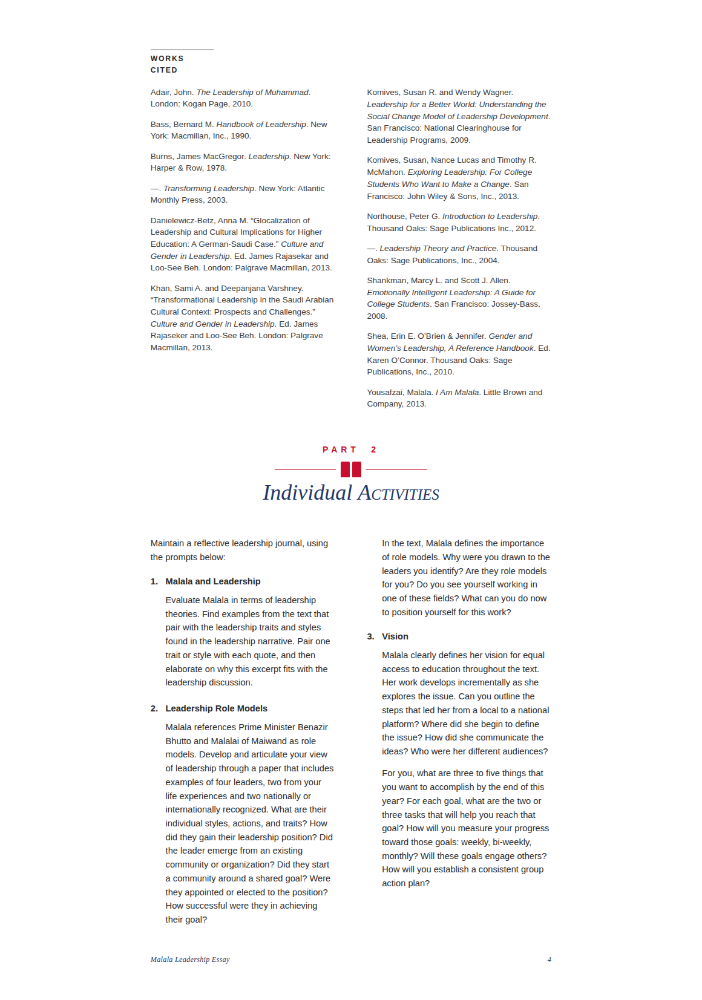Works Cited
Adair, John. The Leadership of Muhammad. London: Kogan Page, 2010.
Bass, Bernard M. Handbook of Leadership. New York: Macmillan, Inc., 1990.
Burns, James MacGregor. Leadership. New York: Harper & Row, 1978.
—. Transforming Leadership. New York: Atlantic Monthly Press, 2003.
Danielewicz-Betz, Anna M. “Glocalization of Leadership and Cultural Implications for Higher Education: A German-Saudi Case.” Culture and Gender in Leadership. Ed. James Rajasekar and Loo-See Beh. London: Palgrave Macmillan, 2013.
Khan, Sami A. and Deepanjana Varshney. “Transformational Leadership in the Saudi Arabian Cultural Context: Prospects and Challenges.” Culture and Gender in Leadership. Ed. James Rajaseker and Loo-See Beh. London: Palgrave Macmillan, 2013.
Komives, Susan R. and Wendy Wagner. Leadership for a Better World: Understanding the Social Change Model of Leadership Development. San Francisco: National Clearinghouse for Leadership Programs, 2009.
Komives, Susan, Nance Lucas and Timothy R. McMahon. Exploring Leadership: For College Students Who Want to Make a Change. San Francisco: John Wiley & Sons, Inc., 2013.
Northouse, Peter G. Introduction to Leadership. Thousand Oaks: Sage Publications Inc., 2012.
—. Leadership Theory and Practice. Thousand Oaks: Sage Publications, Inc., 2004.
Shankman, Marcy L. and Scott J. Allen. Emotionally Intelligent Leadership: A Guide for College Students. San Francisco: Jossey-Bass, 2008.
Shea, Erin E. O’Brien & Jennifer. Gender and Women’s Leadership, A Reference Handbook. Ed. Karen O’Connor. Thousand Oaks: Sage Publications, Inc., 2010.
Yousafzai, Malala. I Am Malala. Little Brown and Company, 2013.
Part 2
Individual Activities
Maintain a reflective leadership journal, using the prompts below:
Malala and Leadership
Evaluate Malala in terms of leadership theories. Find examples from the text that pair with the leadership traits and styles found in the leadership narrative. Pair one trait or style with each quote, and then elaborate on why this excerpt fits with the leadership discussion.
Leadership Role Models
Malala references Prime Minister Benazir Bhutto and Malalai of Maiwand as role models. Develop and articulate your view of leadership through a paper that includes examples of four leaders, two from your life experiences and two nationally or internationally recognized. What are their individual styles, actions, and traits? How did they gain their leadership position? Did the leader emerge from an existing community or organization? Did they start a community around a shared goal? Were they appointed or elected to the position? How successful were they in achieving their goal?
In the text, Malala defines the importance of role models. Why were you drawn to the leaders you identify? Are they role models for you? Do you see yourself working in one of these fields? What can you do now to position yourself for this work?
Vision
Malala clearly defines her vision for equal access to education throughout the text. Her work develops incrementally as she explores the issue. Can you outline the steps that led her from a local to a national platform? Where did she begin to define the issue? How did she communicate the ideas? Who were her different audiences?
For you, what are three to five things that you want to accomplish by the end of this year? For each goal, what are the two or three tasks that will help you reach that goal? How will you measure your progress toward those goals: weekly, bi-weekly, monthly? Will these goals engage others? How will you establish a consistent group action plan?
Malala Leadership Essay
4